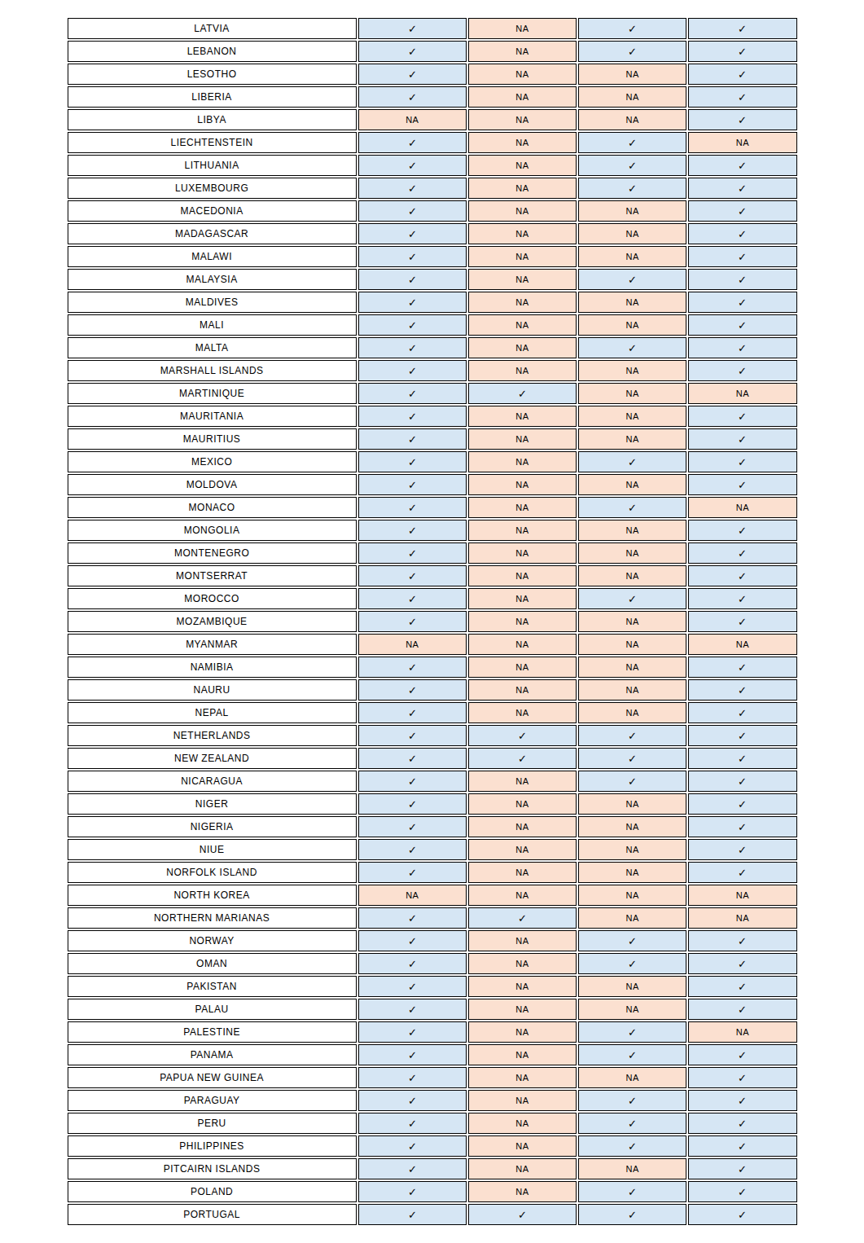| LATVIA | | NA | | |
| LEBANON | | NA | | |
| LESOTHO | | NA | NA | |
| LIBERIA | | NA | NA | |
| LIBYA | NA | NA | NA | |
| LIECHTENSTEIN | | NA | | NA |
| LITHUANIA | | NA | | |
| LUXEMBOURG | | NA | | |
| MACEDONIA | | NA | NA | |
| MADAGASCAR | | NA | NA | |
| MALAWI | | NA | NA | |
| MALAYSIA | | NA | | |
| MALDIVES | | NA | NA | |
| MALI | | NA | NA | |
| MALTA | | NA | | |
| MARSHALL ISLANDS | | NA | NA | |
| MARTINIQUE | | | NA | NA |
| MAURITANIA | | NA | NA | |
| MAURITIUS | | NA | NA | |
| MEXICO | | NA | | |
| MOLDOVA | | NA | NA | |
| MONACO | | NA | | NA |
| MONGOLIA | | NA | NA | |
| MONTENEGRO | | NA | NA | |
| MONTSERRAT | | NA | NA | |
| MOROCCO | | NA | | |
| MOZAMBIQUE | | NA | NA | |
| MYANMAR | NA | NA | NA | NA |
| NAMIBIA | | NA | NA | |
| NAURU | | NA | NA | |
| NEPAL | | NA | NA | |
| NETHERLANDS | | | | |
| NEW ZEALAND | | | | |
| NICARAGUA | | NA | | |
| NIGER | | NA | NA | |
| NIGERIA | | NA | NA | |
| NIUE | | NA | NA | |
| NORFOLK ISLAND | | NA | NA | |
| NORTH KOREA | NA | NA | NA | NA |
| NORTHERN MARIANAS | | | NA | NA |
| NORWAY | | NA | | |
| OMAN | | NA | | |
| PAKISTAN | | NA | NA | |
| PALAU | | NA | NA | |
| PALESTINE | | NA | | NA |
| PANAMA | | NA | | |
| PAPUA NEW GUINEA | | NA | NA | |
| PARAGUAY | | NA | | |
| PERU | | NA | | |
| PHILIPPINES | | NA | | |
| PITCAIRN ISLANDS | | NA | NA | |
| POLAND | | NA | | |
| PORTUGAL | | | | |